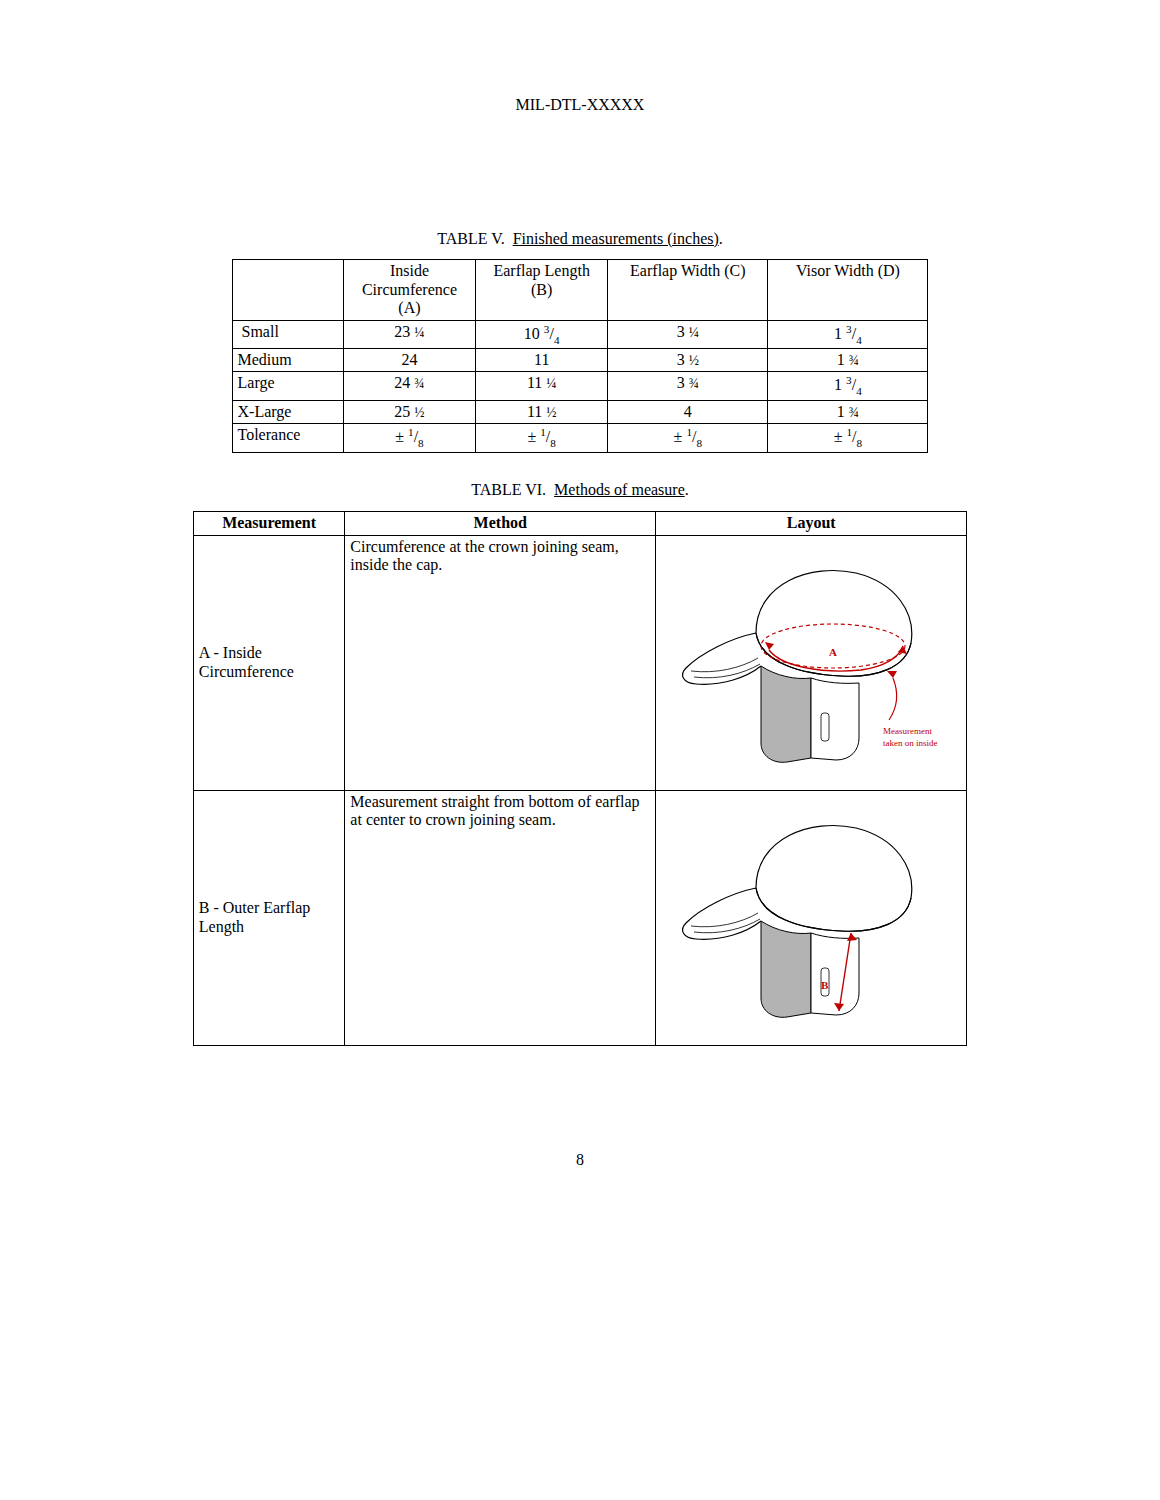MIL-DTL-XXXXX
TABLE V. Finished measurements (inches).
| | Inside Circumference (A) | Earflap Length (B) | Earflap Width (C) | Visor Width (D) |
| --- | --- | --- | --- | --- |
| Small | 23 ¼ | 10 3 / 4 | 3 ¼ | 1 3 / 4 |
| Medium | 24 | 11 | 3 ½ | 1 ¾ |
| Large | 24 ¾ | 11 ¼ | 3 ¾ | 1 3 / 4 |
| X-Large | 25 ½ | 11 ½ | 4 | 1 ¾ |
| Tolerance | ± 1 / 8 | ± 1 / 8 | ± 1 / 8 | ± 1 / 8 |
TABLE VI. Methods of measure.
| Measurement | Method | Layout |
| --- | --- | --- |
| A - Inside Circumference | Circumference at the crown joining seam, inside the cap. | A Measurement taken on inside |
| B - Outer Earflap Length | Measurement straight from bottom of earflap at center to crown joining seam. | B |
8